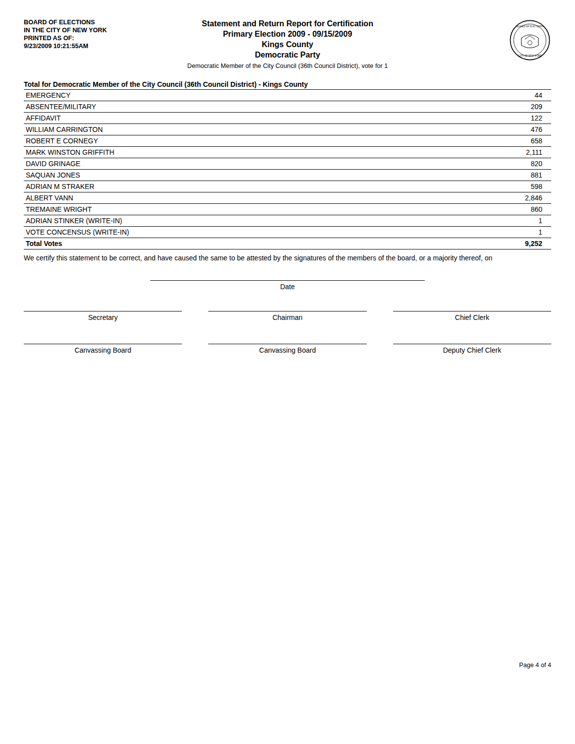BOARD OF ELECTIONS
IN THE CITY OF NEW YORK
PRINTED AS OF:
9/23/2009 10:21:55AM
Statement and Return Report for Certification
Primary Election 2009 - 09/15/2009
Kings County
Democratic Party
Democratic Member of the City Council (36th Council District), vote for 1
Total for Democratic Member of the City Council (36th Council District) - Kings County
| EMERGENCY | 44 |
| ABSENTEE/MILITARY | 209 |
| AFFIDAVIT | 122 |
| WILLIAM CARRINGTON | 476 |
| ROBERT E CORNEGY | 658 |
| MARK WINSTON GRIFFITH | 2,111 |
| DAVID GRINAGE | 820 |
| SAQUAN JONES | 881 |
| ADRIAN M STRAKER | 598 |
| ALBERT VANN | 2,846 |
| TREMAINE WRIGHT | 860 |
| ADRIAN STINKER (WRITE-IN) | 1 |
| VOTE CONCENSUS (WRITE-IN) | 1 |
| Total Votes | 9,252 |
We certify this statement to be correct, and have caused the same to be attested by the signatures of the members of the board, or a majority thereof, on
Date
Secretary
Chairman
Chief Clerk
Canvassing Board
Canvassing Board
Deputy Chief Clerk
Page 4 of 4